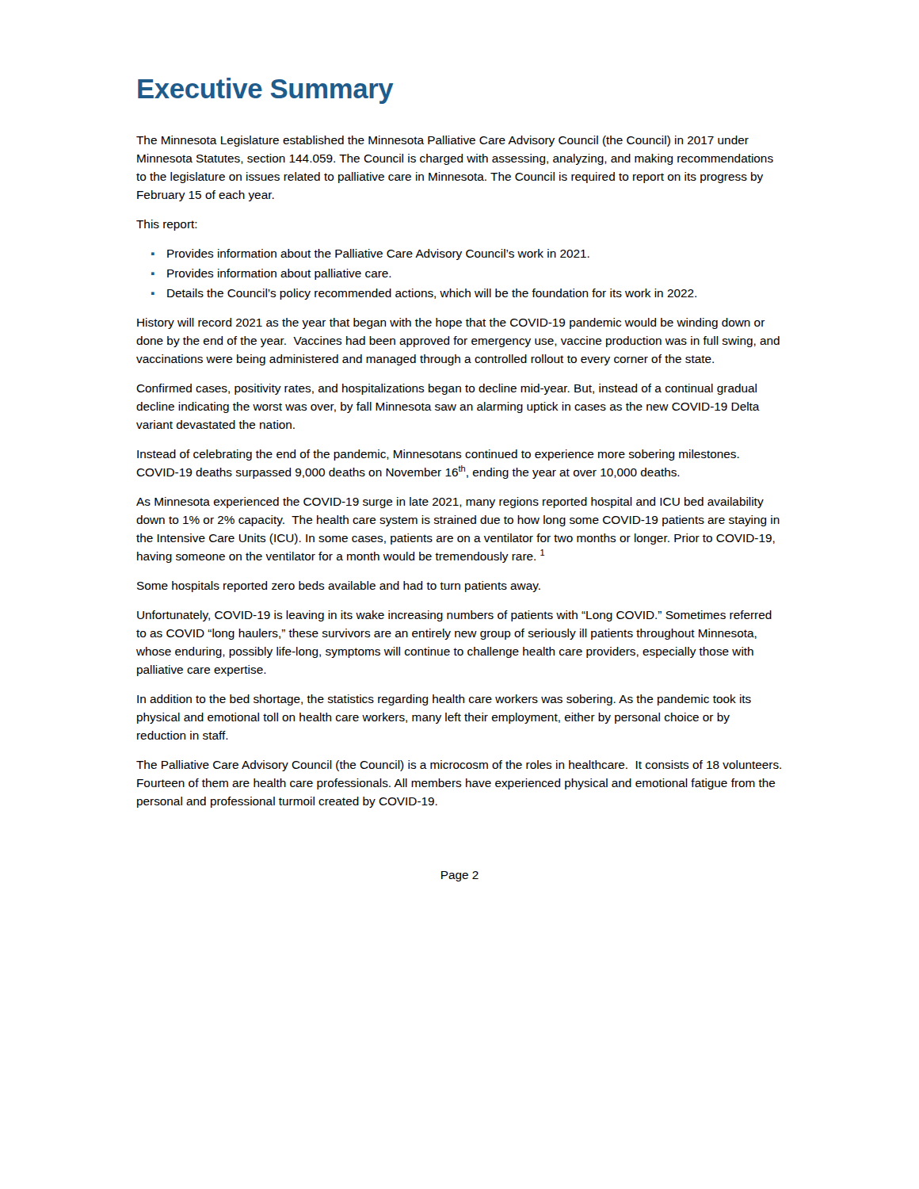Executive Summary
The Minnesota Legislature established the Minnesota Palliative Care Advisory Council (the Council) in 2017 under Minnesota Statutes, section 144.059. The Council is charged with assessing, analyzing, and making recommendations to the legislature on issues related to palliative care in Minnesota. The Council is required to report on its progress by February 15 of each year.
This report:
Provides information about the Palliative Care Advisory Council’s work in 2021.
Provides information about palliative care.
Details the Council’s policy recommended actions, which will be the foundation for its work in 2022.
History will record 2021 as the year that began with the hope that the COVID-19 pandemic would be winding down or done by the end of the year. Vaccines had been approved for emergency use, vaccine production was in full swing, and vaccinations were being administered and managed through a controlled rollout to every corner of the state.
Confirmed cases, positivity rates, and hospitalizations began to decline mid-year. But, instead of a continual gradual decline indicating the worst was over, by fall Minnesota saw an alarming uptick in cases as the new COVID-19 Delta variant devastated the nation.
Instead of celebrating the end of the pandemic, Minnesotans continued to experience more sobering milestones. COVID-19 deaths surpassed 9,000 deaths on November 16th, ending the year at over 10,000 deaths.
As Minnesota experienced the COVID-19 surge in late 2021, many regions reported hospital and ICU bed availability down to 1% or 2% capacity. The health care system is strained due to how long some COVID-19 patients are staying in the Intensive Care Units (ICU). In some cases, patients are on a ventilator for two months or longer. Prior to COVID-19, having someone on the ventilator for a month would be tremendously rare. 1
Some hospitals reported zero beds available and had to turn patients away.
Unfortunately, COVID-19 is leaving in its wake increasing numbers of patients with “Long COVID.” Sometimes referred to as COVID “long haulers,” these survivors are an entirely new group of seriously ill patients throughout Minnesota, whose enduring, possibly life-long, symptoms will continue to challenge health care providers, especially those with palliative care expertise.
In addition to the bed shortage, the statistics regarding health care workers was sobering. As the pandemic took its physical and emotional toll on health care workers, many left their employment, either by personal choice or by reduction in staff.
The Palliative Care Advisory Council (the Council) is a microcosm of the roles in healthcare. It consists of 18 volunteers. Fourteen of them are health care professionals. All members have experienced physical and emotional fatigue from the personal and professional turmoil created by COVID-19.
Page 2